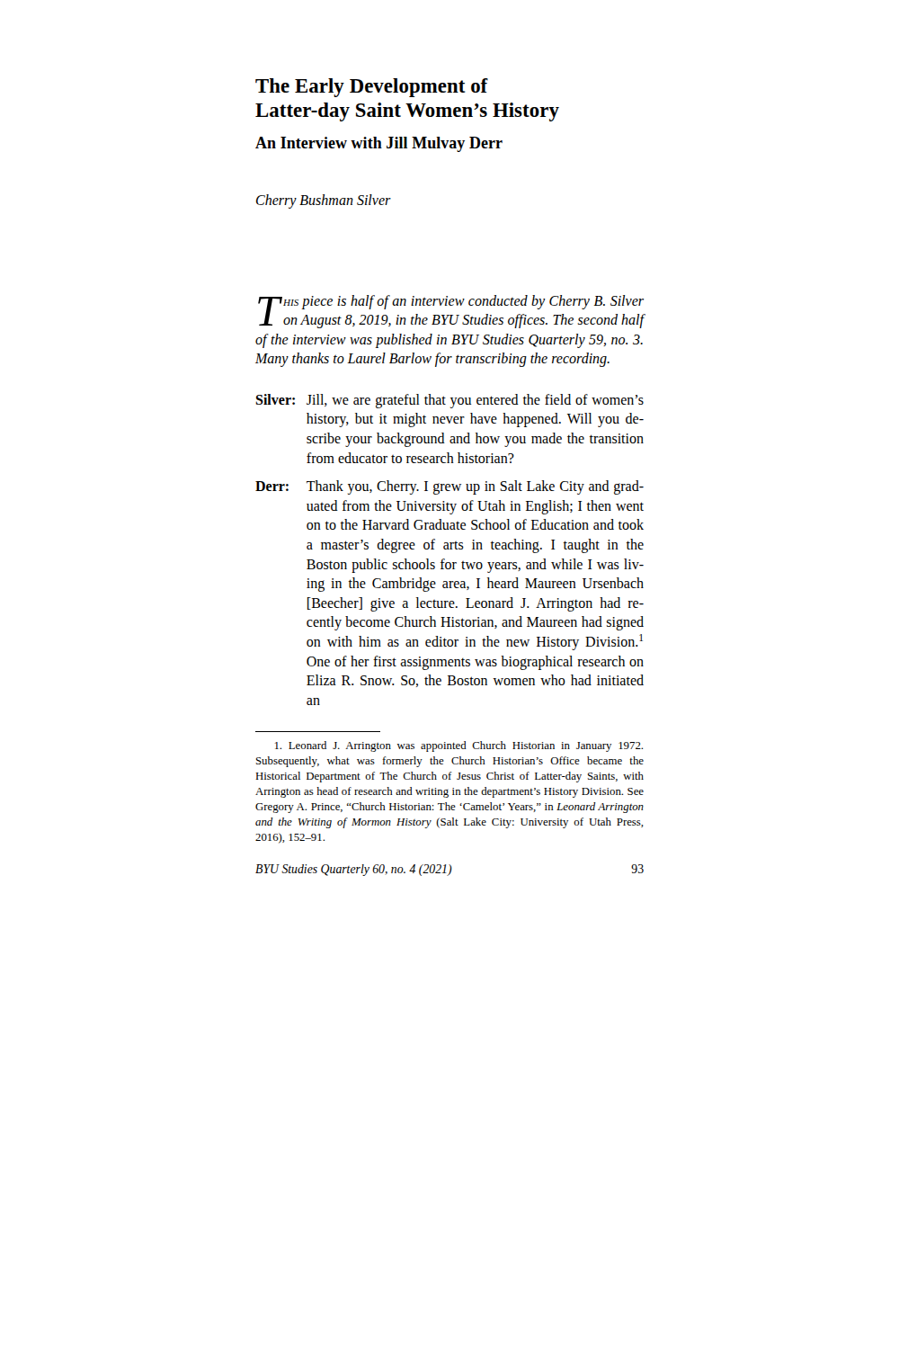The Early Development of
Latter-day Saint Women’s History
An Interview with Jill Mulvay Derr
Cherry Bushman Silver
This piece is half of an interview conducted by Cherry B. Silver on August 8, 2019, in the BYU Studies offices. The second half of the interview was published in BYU Studies Quarterly 59, no. 3. Many thanks to Laurel Barlow for transcribing the recording.
Silver:
Jill, we are grateful that you entered the field of women’s history, but it might never have happened. Will you describe your background and how you made the transition from educator to research historian?
Derr:
Thank you, Cherry. I grew up in Salt Lake City and graduated from the University of Utah in English; I then went on to the Harvard Graduate School of Education and took a master’s degree of arts in teaching. I taught in the Boston public schools for two years, and while I was living in the Cambridge area, I heard Maureen Ursenbach [Beecher] give a lecture. Leonard J. Arrington had recently become Church Historian, and Maureen had signed on with him as an editor in the new History Division.1 One of her first assignments was biographical research on Eliza R. Snow. So, the Boston women who had initiated an
1. Leonard J. Arrington was appointed Church Historian in January 1972. Subsequently, what was formerly the Church Historian’s Office became the Historical Department of The Church of Jesus Christ of Latter-day Saints, with Arrington as head of research and writing in the department’s History Division. See Gregory A. Prince, “Church Historian: The ‘Camelot’ Years,” in Leonard Arrington and the Writing of Mormon History (Salt Lake City: University of Utah Press, 2016), 152–91.
BYU Studies Quarterly 60, no. 4 (2021)
93